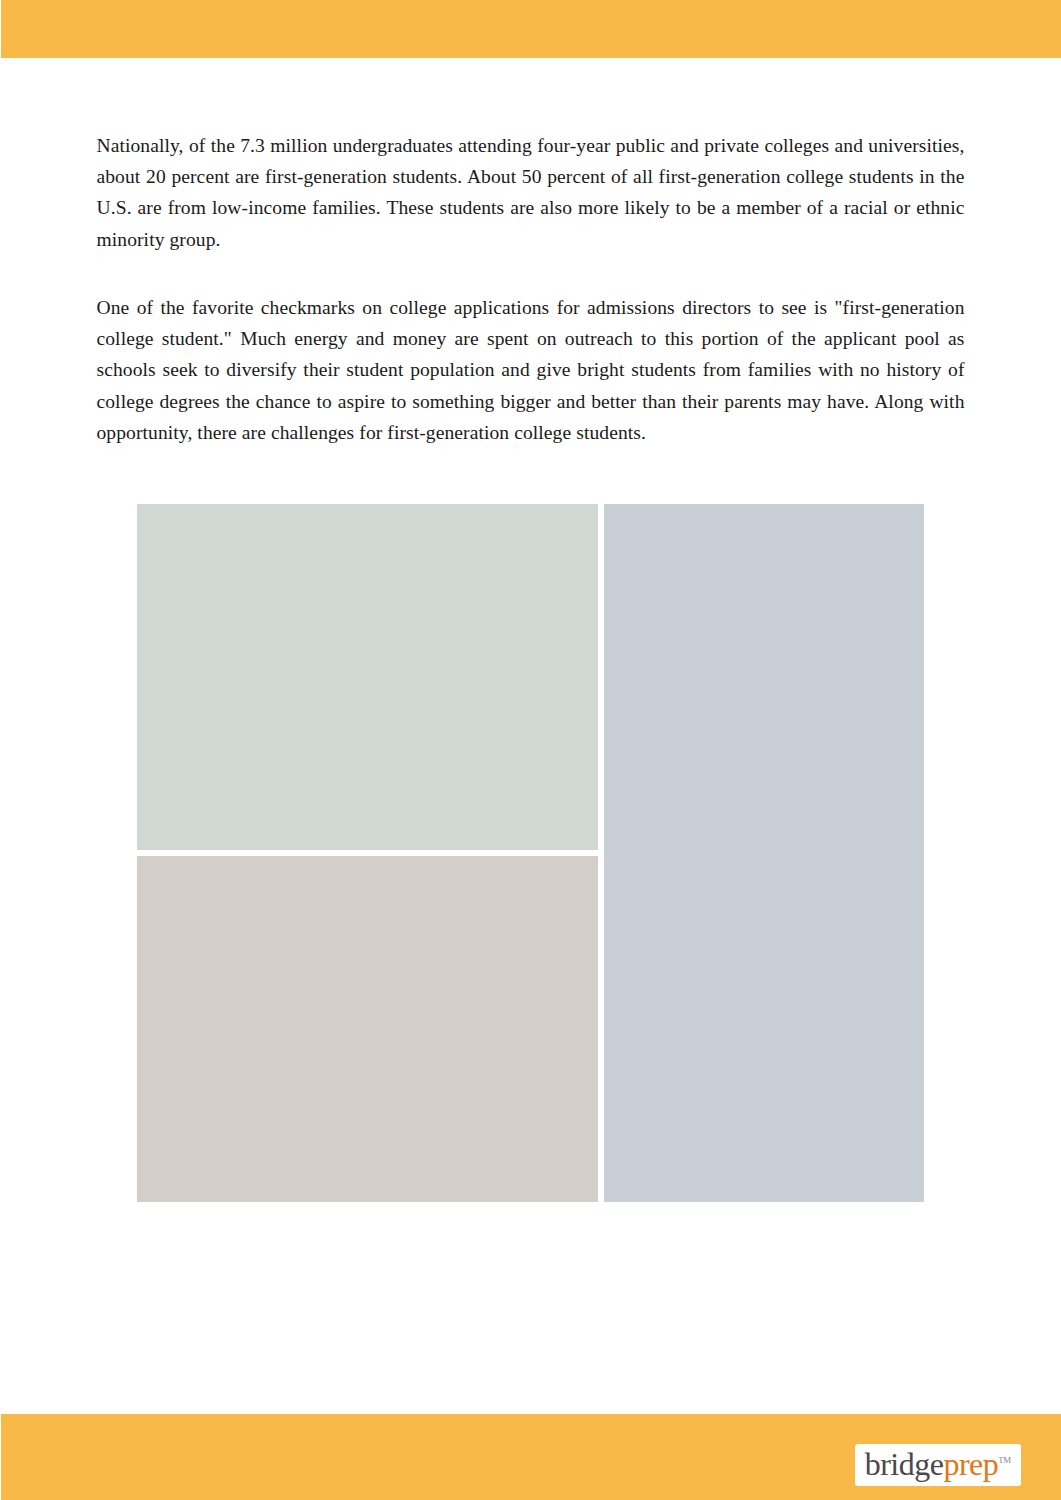Nationally, of the 7.3 million undergraduates attending four-year public and private colleges and universities, about 20 percent are first-generation students. About 50 percent of all first-generation college students in the U.S. are from low-income families. These students are also more likely to be a member of a racial or ethnic minority group.
One of the favorite checkmarks on college applications for admissions directors to see is "first-generation college student." Much energy and money are spent on outreach to this portion of the applicant pool as schools seek to diversify their student population and give bright students from families with no history of college degrees the chance to aspire to something bigger and better than their parents may have. Along with opportunity, there are challenges for first-generation college students.
bridge prep TM